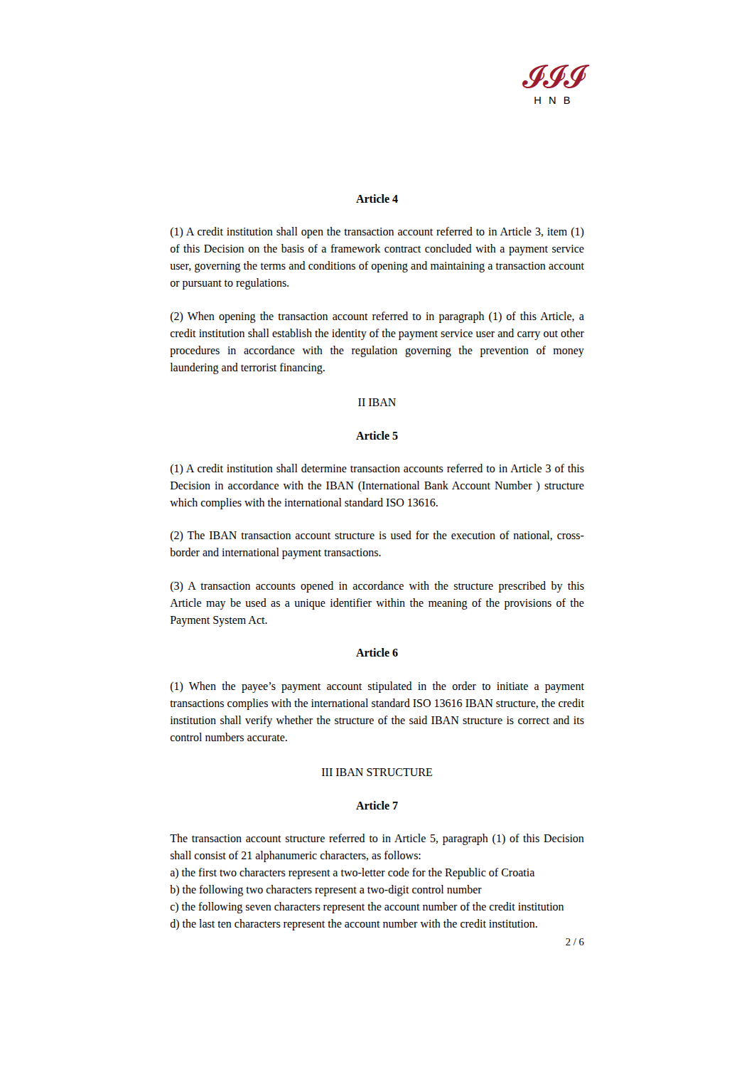𝓘𝓘𝓘
H N B
Article 4
(1) A credit institution shall open the transaction account referred to in Article 3, item (1) of this Decision on the basis of a framework contract concluded with a payment service user, governing the terms and conditions of opening and maintaining a transaction account or pursuant to regulations.
(2) When opening the transaction account referred to in paragraph (1) of this Article, a credit institution shall establish the identity of the payment service user and carry out other procedures in accordance with the regulation governing the prevention of money laundering and terrorist financing.
II IBAN
Article 5
(1) A credit institution shall determine transaction accounts referred to in Article 3 of this Decision in accordance with the IBAN (International Bank Account Number ) structure which complies with the international standard ISO 13616.
(2) The IBAN transaction account structure is used for the execution of national, cross-border and international payment transactions.
(3) A transaction accounts opened in accordance with the structure prescribed by this Article may be used as a unique identifier within the meaning of the provisions of the Payment System Act.
Article 6
(1) When the payee’s payment account stipulated in the order to initiate a payment transactions complies with the international standard ISO 13616 IBAN structure, the credit institution shall verify whether the structure of the said IBAN structure is correct and its control numbers accurate.
III IBAN STRUCTURE
Article 7
The transaction account structure referred to in Article 5, paragraph (1) of this Decision shall consist of 21 alphanumeric characters, as follows:
a) the first two characters represent a two-letter code for the Republic of Croatia
b) the following two characters represent a two-digit control number
c) the following seven characters represent the account number of the credit institution
d) the last ten characters represent the account number with the credit institution.
2 / 6